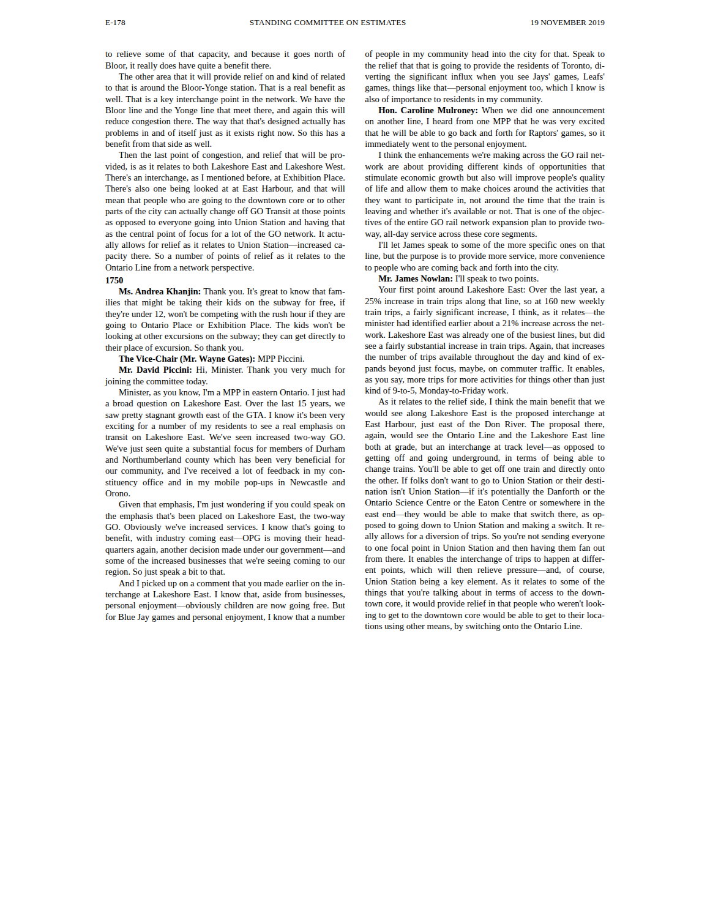E-178 STANDING COMMITTEE ON ESTIMATES 19 NOVEMBER 2019
to relieve some of that capacity, and because it goes north of Bloor, it really does have quite a benefit there.
The other area that it will provide relief on and kind of related to that is around the Bloor-Yonge station. That is a real benefit as well. That is a key interchange point in the network. We have the Bloor line and the Yonge line that meet there, and again this will reduce congestion there. The way that that's designed actually has problems in and of itself just as it exists right now. So this has a benefit from that side as well.
Then the last point of congestion, and relief that will be provided, is as it relates to both Lakeshore East and Lakeshore West. There's an interchange, as I mentioned before, at Exhibition Place. There's also one being looked at at East Harbour, and that will mean that people who are going to the downtown core or to other parts of the city can actually change off GO Transit at those points as opposed to everyone going into Union Station and having that as the central point of focus for a lot of the GO network. It actually allows for relief as it relates to Union Station—increased capacity there. So a number of points of relief as it relates to the Ontario Line from a network perspective.
1750
Ms. Andrea Khanjin: Thank you. It's great to know that families that might be taking their kids on the subway for free, if they're under 12, won't be competing with the rush hour if they are going to Ontario Place or Exhibition Place. The kids won't be looking at other excursions on the subway; they can get directly to their place of excursion. So thank you.
The Vice-Chair (Mr. Wayne Gates): MPP Piccini.
Mr. David Piccini: Hi, Minister. Thank you very much for joining the committee today.
Minister, as you know, I'm a MPP in eastern Ontario. I just had a broad question on Lakeshore East. Over the last 15 years, we saw pretty stagnant growth east of the GTA. I know it's been very exciting for a number of my residents to see a real emphasis on transit on Lakeshore East. We've seen increased two-way GO. We've just seen quite a substantial focus for members of Durham and Northumberland county which has been very beneficial for our community, and I've received a lot of feedback in my constituency office and in my mobile pop-ups in Newcastle and Orono.
Given that emphasis, I'm just wondering if you could speak on the emphasis that's been placed on Lakeshore East, the two-way GO. Obviously we've increased services. I know that's going to benefit, with industry coming east—OPG is moving their headquarters again, another decision made under our government—and some of the increased businesses that we're seeing coming to our region. So just speak a bit to that.
And I picked up on a comment that you made earlier on the interchange at Lakeshore East. I know that, aside from businesses, personal enjoyment—obviously children are now going free. But for Blue Jay games and personal enjoyment, I know that a number of people in my community head into the city for that. Speak to the relief that that is going to provide the residents of Toronto, diverting the significant influx when you see Jays' games, Leafs' games, things like that—personal enjoyment too, which I know is also of importance to residents in my community.
Hon. Caroline Mulroney: When we did one announcement on another line, I heard from one MPP that he was very excited that he will be able to go back and forth for Raptors' games, so it immediately went to the personal enjoyment.
I think the enhancements we're making across the GO rail network are about providing different kinds of opportunities that stimulate economic growth but also will improve people's quality of life and allow them to make choices around the activities that they want to participate in, not around the time that the train is leaving and whether it's available or not. That is one of the objectives of the entire GO rail network expansion plan to provide two-way, all-day service across these core segments.
I'll let James speak to some of the more specific ones on that line, but the purpose is to provide more service, more convenience to people who are coming back and forth into the city.
Mr. James Nowlan: I'll speak to two points.
Your first point around Lakeshore East: Over the last year, a 25% increase in train trips along that line, so at 160 new weekly train trips, a fairly significant increase, I think, as it relates—the minister had identified earlier about a 21% increase across the network. Lakeshore East was already one of the busiest lines, but did see a fairly substantial increase in train trips. Again, that increases the number of trips available throughout the day and kind of expands beyond just focus, maybe, on commuter traffic. It enables, as you say, more trips for more activities for things other than just kind of 9-to-5, Monday-to-Friday work.
As it relates to the relief side, I think the main benefit that we would see along Lakeshore East is the proposed interchange at East Harbour, just east of the Don River. The proposal there, again, would see the Ontario Line and the Lakeshore East line both at grade, but an interchange at track level—as opposed to getting off and going underground, in terms of being able to change trains. You'll be able to get off one train and directly onto the other. If folks don't want to go to Union Station or their destination isn't Union Station—if it's potentially the Danforth or the Ontario Science Centre or the Eaton Centre or somewhere in the east end—they would be able to make that switch there, as opposed to going down to Union Station and making a switch. It really allows for a diversion of trips. So you're not sending everyone to one focal point in Union Station and then having them fan out from there. It enables the interchange of trips to happen at different points, which will then relieve pressure—and, of course, Union Station being a key element. As it relates to some of the things that you're talking about in terms of access to the downtown core, it would provide relief in that people who weren't looking to get to the downtown core would be able to get to their locations using other means, by switching onto the Ontario Line.